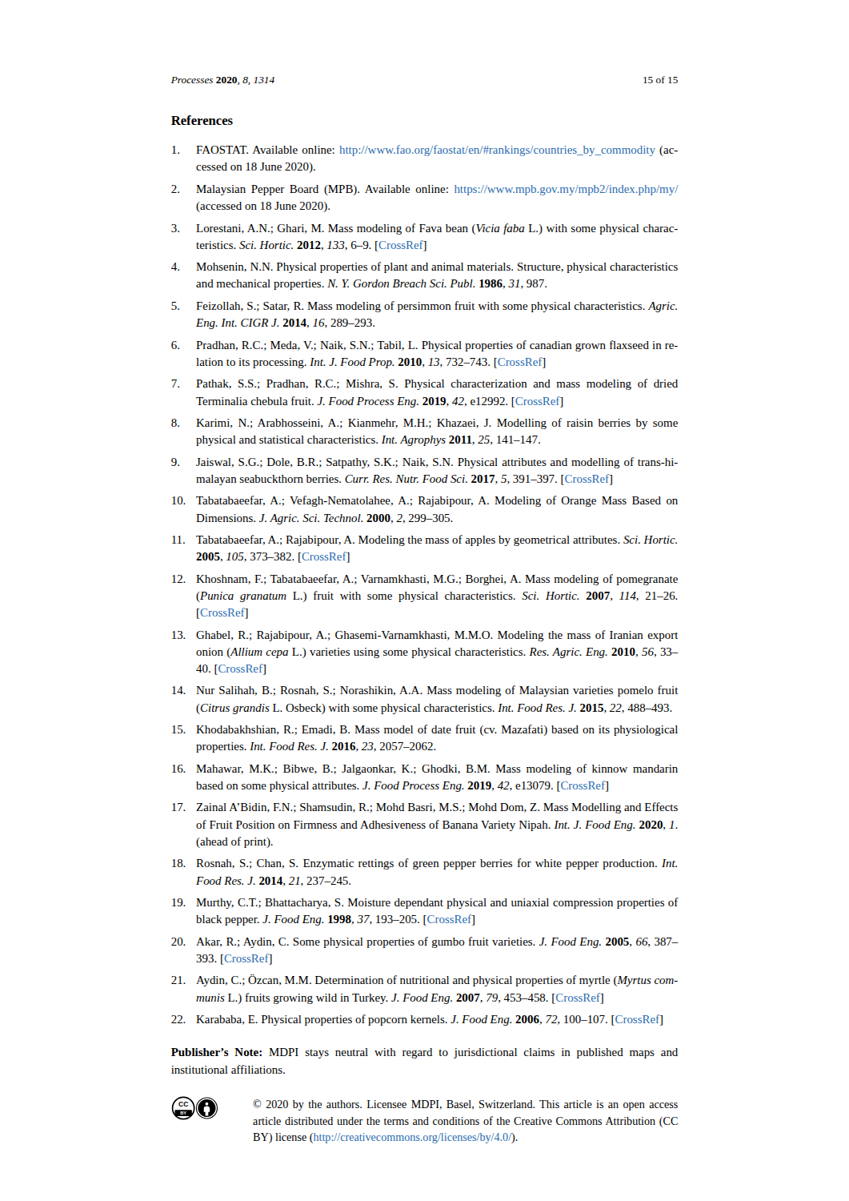Processes 2020, 8, 1314
15 of 15
References
FAOSTAT. Available online: http://www.fao.org/faostat/en/#rankings/countries_by_commodity (accessed on 18 June 2020).
Malaysian Pepper Board (MPB). Available online: https://www.mpb.gov.my/mpb2/index.php/my/ (accessed on 18 June 2020).
Lorestani, A.N.; Ghari, M. Mass modeling of Fava bean (Vicia faba L.) with some physical characteristics. Sci. Hortic. 2012, 133, 6–9. [CrossRef]
Mohsenin, N.N. Physical properties of plant and animal materials. Structure, physical characteristics and mechanical properties. N. Y. Gordon Breach Sci. Publ. 1986, 31, 987.
Feizollah, S.; Satar, R. Mass modeling of persimmon fruit with some physical characteristics. Agric. Eng. Int. CIGR J. 2014, 16, 289–293.
Pradhan, R.C.; Meda, V.; Naik, S.N.; Tabil, L. Physical properties of canadian grown flaxseed in relation to its processing. Int. J. Food Prop. 2010, 13, 732–743. [CrossRef]
Pathak, S.S.; Pradhan, R.C.; Mishra, S. Physical characterization and mass modeling of dried Terminalia chebula fruit. J. Food Process Eng. 2019, 42, e12992. [CrossRef]
Karimi, N.; Arabhosseini, A.; Kianmehr, M.H.; Khazaei, J. Modelling of raisin berries by some physical and statistical characteristics. Int. Agrophys 2011, 25, 141–147.
Jaiswal, S.G.; Dole, B.R.; Satpathy, S.K.; Naik, S.N. Physical attributes and modelling of trans-himalayan seabuckthorn berries. Curr. Res. Nutr. Food Sci. 2017, 5, 391–397. [CrossRef]
Tabatabaeefar, A.; Vefagh-Nematolahee, A.; Rajabipour, A. Modeling of Orange Mass Based on Dimensions. J. Agric. Sci. Technol. 2000, 2, 299–305.
Tabatabaeefar, A.; Rajabipour, A. Modeling the mass of apples by geometrical attributes. Sci. Hortic. 2005, 105, 373–382. [CrossRef]
Khoshnam, F.; Tabatabaeefar, A.; Varnamkhasti, M.G.; Borghei, A. Mass modeling of pomegranate (Punica granatum L.) fruit with some physical characteristics. Sci. Hortic. 2007, 114, 21–26. [CrossRef]
Ghabel, R.; Rajabipour, A.; Ghasemi-Varnamkhasti, M.M.O. Modeling the mass of Iranian export onion (Allium cepa L.) varieties using some physical characteristics. Res. Agric. Eng. 2010, 56, 33–40. [CrossRef]
Nur Salihah, B.; Rosnah, S.; Norashikin, A.A. Mass modeling of Malaysian varieties pomelo fruit (Citrus grandis L. Osbeck) with some physical characteristics. Int. Food Res. J. 2015, 22, 488–493.
Khodabakhshian, R.; Emadi, B. Mass model of date fruit (cv. Mazafati) based on its physiological properties. Int. Food Res. J. 2016, 23, 2057–2062.
Mahawar, M.K.; Bibwe, B.; Jalgaonkar, K.; Ghodki, B.M. Mass modeling of kinnow mandarin based on some physical attributes. J. Food Process Eng. 2019, 42, e13079. [CrossRef]
Zainal A’Bidin, F.N.; Shamsudin, R.; Mohd Basri, M.S.; Mohd Dom, Z. Mass Modelling and Effects of Fruit Position on Firmness and Adhesiveness of Banana Variety Nipah. Int. J. Food Eng. 2020, 1. (ahead of print).
Rosnah, S.; Chan, S. Enzymatic rettings of green pepper berries for white pepper production. Int. Food Res. J. 2014, 21, 237–245.
Murthy, C.T.; Bhattacharya, S. Moisture dependant physical and uniaxial compression properties of black pepper. J. Food Eng. 1998, 37, 193–205. [CrossRef]
Akar, R.; Aydin, C. Some physical properties of gumbo fruit varieties. J. Food Eng. 2005, 66, 387–393. [CrossRef]
Aydin, C.; Özcan, M.M. Determination of nutritional and physical properties of myrtle (Myrtus communis L.) fruits growing wild in Turkey. J. Food Eng. 2007, 79, 453–458. [CrossRef]
Karababa, E. Physical properties of popcorn kernels. J. Food Eng. 2006, 72, 100–107. [CrossRef]
Publisher’s Note: MDPI stays neutral with regard to jurisdictional claims in published maps and institutional affiliations.
CC BY
© 2020 by the authors. Licensee MDPI, Basel, Switzerland. This article is an open access article distributed under the terms and conditions of the Creative Commons Attribution (CC BY) license (http://creativecommons.org/licenses/by/4.0/).